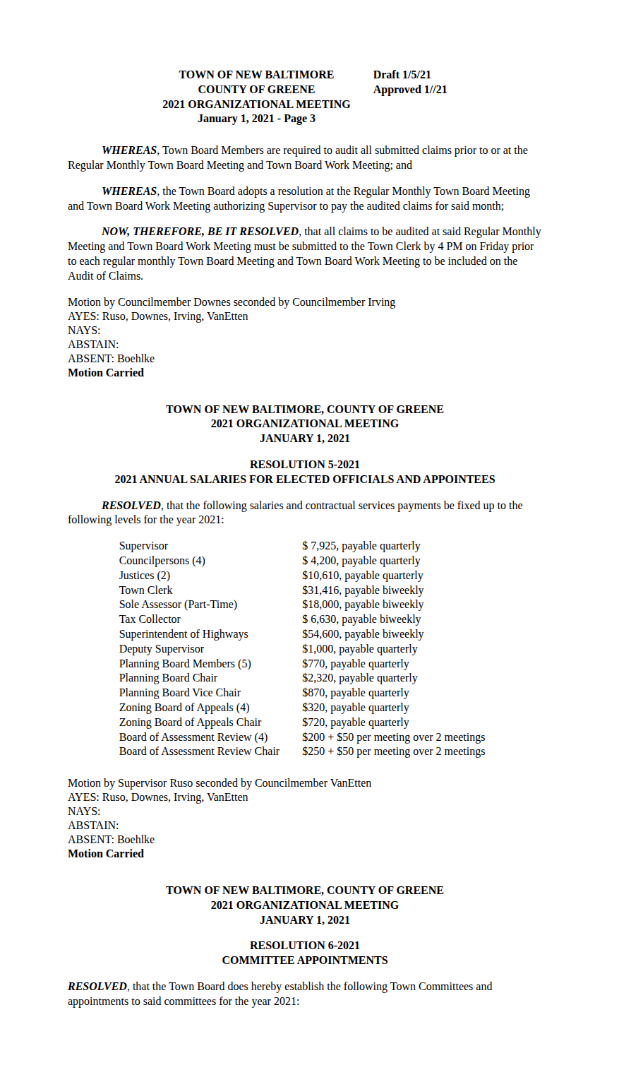TOWN OF NEW BALTIMORE
COUNTY OF GREENE
2021 ORGANIZATIONAL MEETING
January 1, 2021 - Page 3
Draft 1/5/21
Approved 1//21
WHEREAS, Town Board Members are required to audit all submitted claims prior to or at the Regular Monthly Town Board Meeting and Town Board Work Meeting; and
WHEREAS, the Town Board adopts a resolution at the Regular Monthly Town Board Meeting and Town Board Work Meeting authorizing Supervisor to pay the audited claims for said month;
NOW, THEREFORE, BE IT RESOLVED, that all claims to be audited at said Regular Monthly Meeting and Town Board Work Meeting must be submitted to the Town Clerk by 4 PM on Friday prior to each regular monthly Town Board Meeting and Town Board Work Meeting to be included on the Audit of Claims.
Motion by Councilmember Downes seconded by Councilmember Irving
AYES: Ruso, Downes, Irving, VanEtten
NAYS:
ABSTAIN:
ABSENT: Boehlke
Motion Carried
TOWN OF NEW BALTIMORE, COUNTY OF GREENE
2021 ORGANIZATIONAL MEETING
JANUARY 1, 2021
RESOLUTION 5-2021
2021 ANNUAL SALARIES FOR ELECTED OFFICIALS AND APPOINTEES
RESOLVED, that the following salaries and contractual services payments be fixed up to the following levels for the year 2021:
| Supervisor | $ 7,925, payable quarterly |
| Councilpersons (4) | $ 4,200, payable quarterly |
| Justices (2) | $10,610, payable quarterly |
| Town Clerk | $31,416, payable biweekly |
| Sole Assessor (Part-Time) | $18,000, payable biweekly |
| Tax Collector | $ 6,630, payable biweekly |
| Superintendent of Highways | $54,600, payable biweekly |
| Deputy Supervisor | $1,000, payable quarterly |
| Planning Board Members (5) | $770, payable quarterly |
| Planning Board Chair | $2,320, payable quarterly |
| Planning Board Vice Chair | $870, payable quarterly |
| Zoning Board of Appeals (4) | $320, payable quarterly |
| Zoning Board of Appeals Chair | $720, payable quarterly |
| Board of Assessment Review (4) | $200 + $50 per meeting over 2 meetings |
| Board of Assessment Review Chair | $250 + $50 per meeting over 2 meetings |
Motion by Supervisor Ruso seconded by Councilmember VanEtten
AYES: Ruso, Downes, Irving, VanEtten
NAYS:
ABSTAIN:
ABSENT: Boehlke
Motion Carried
TOWN OF NEW BALTIMORE, COUNTY OF GREENE
2021 ORGANIZATIONAL MEETING
JANUARY 1, 2021
RESOLUTION 6-2021
COMMITTEE APPOINTMENTS
RESOLVED, that the Town Board does hereby establish the following Town Committees and appointments to said committees for the year 2021: